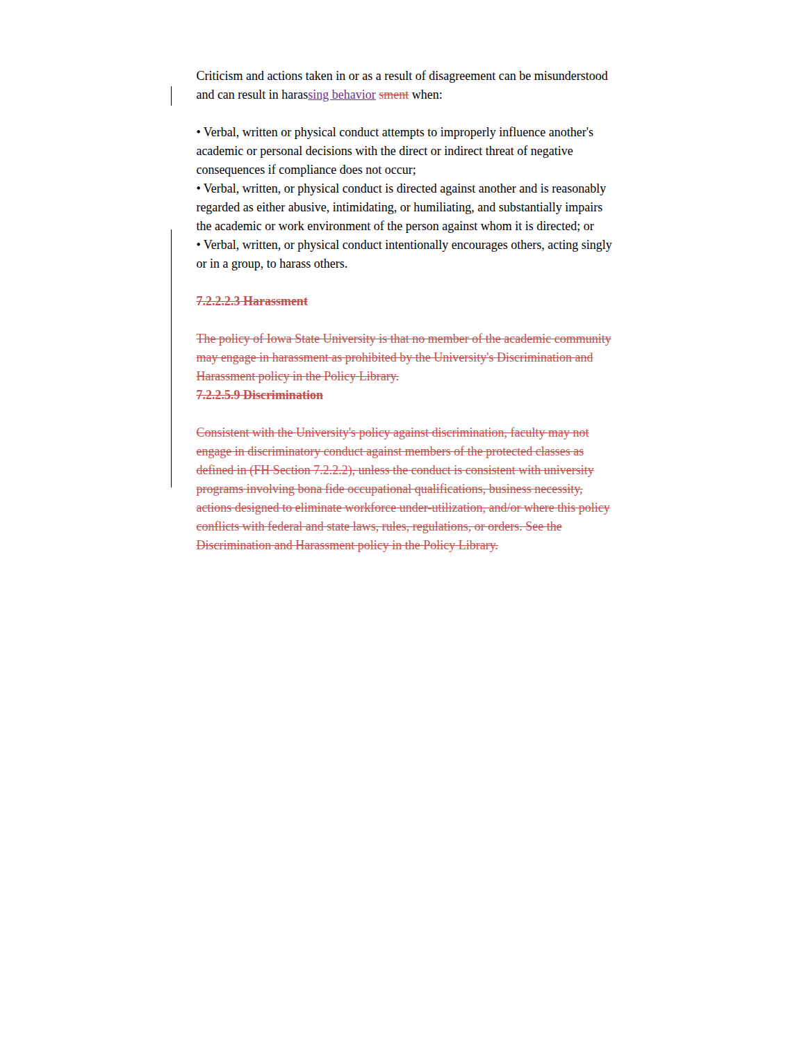Criticism and actions taken in or as a result of disagreement can be misunderstood and can result in harassing behavior sment when:
• Verbal, written or physical conduct attempts to improperly influence another's academic or personal decisions with the direct or indirect threat of negative consequences if compliance does not occur;
• Verbal, written, or physical conduct is directed against another and is reasonably regarded as either abusive, intimidating, or humiliating, and substantially impairs the academic or work environment of the person against whom it is directed; or
• Verbal, written, or physical conduct intentionally encourages others, acting singly or in a group, to harass others.
7.2.2.2.3 Harassment
The policy of Iowa State University is that no member of the academic community may engage in harassment as prohibited by the University's Discrimination and Harassment policy in the Policy Library.
7.2.2.5.9 Discrimination
Consistent with the University's policy against discrimination, faculty may not engage in discriminatory conduct against members of the protected classes as defined in (FH Section 7.2.2.2), unless the conduct is consistent with university programs involving bona fide occupational qualifications, business necessity, actions designed to eliminate workforce under-utilization, and/or where this policy conflicts with federal and state laws, rules, regulations, or orders. See the Discrimination and Harassment policy in the Policy Library.